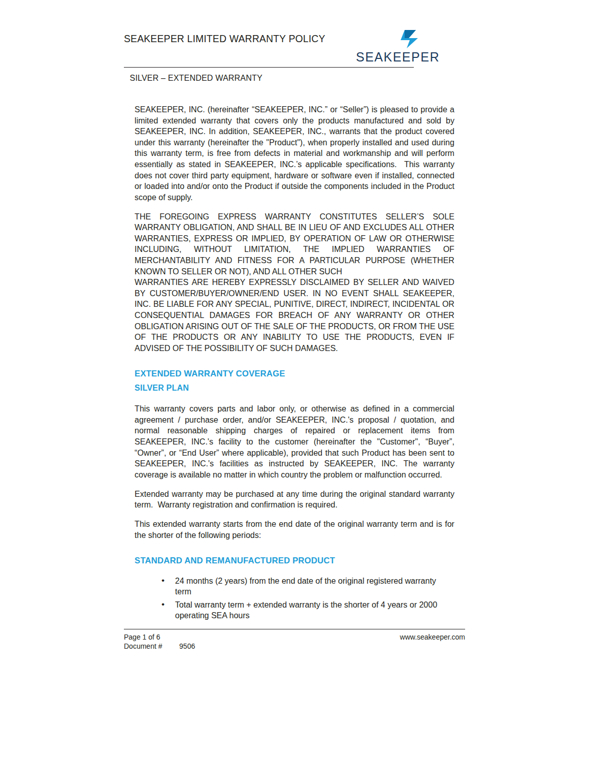SEAKEEPER LIMITED WARRANTY POLICY
SEAKEEPER
SILVER – EXTENDED WARRANTY
SEAKEEPER, INC. (hereinafter “SEAKEEPER, INC.” or “Seller”) is pleased to provide a limited extended warranty that covers only the products manufactured and sold by SEAKEEPER, INC. In addition, SEAKEEPER, INC., warrants that the product covered under this warranty (hereinafter the "Product"), when properly installed and used during this warranty term, is free from defects in material and workmanship and will perform essentially as stated in SEAKEEPER, INC.’s applicable specifications. This warranty does not cover third party equipment, hardware or software even if installed, connected or loaded into and/or onto the Product if outside the components included in the Product scope of supply.
THE FOREGOING EXPRESS WARRANTY CONSTITUTES SELLER’S SOLE WARRANTY OBLIGATION, AND SHALL BE IN LIEU OF AND EXCLUDES ALL OTHER WARRANTIES, EXPRESS OR IMPLIED, BY OPERATION OF LAW OR OTHERWISE INCLUDING, WITHOUT LIMITATION, THE IMPLIED WARRANTIES OF MERCHANTABILITY AND FITNESS FOR A PARTICULAR PURPOSE (WHETHER KNOWN TO SELLER OR NOT), AND ALL OTHER SUCH
WARRANTIES ARE HEREBY EXPRESSLY DISCLAIMED BY SELLER AND WAIVED BY CUSTOMER/BUYER/OWNER/END USER. IN NO EVENT SHALL SEAKEEPER, INC. BE LIABLE FOR ANY SPECIAL, PUNITIVE, DIRECT, INDIRECT, INCIDENTAL OR CONSEQUENTIAL DAMAGES FOR BREACH OF ANY WARRANTY OR OTHER OBLIGATION ARISING OUT OF THE SALE OF THE PRODUCTS, OR FROM THE USE OF THE PRODUCTS OR ANY INABILITY TO USE THE PRODUCTS, EVEN IF ADVISED OF THE POSSIBILITY OF SUCH DAMAGES.
EXTENDED WARRANTY COVERAGE
SILVER PLAN
This warranty covers parts and labor only, or otherwise as defined in a commercial agreement / purchase order, and/or SEAKEEPER, INC.'s proposal / quotation, and normal reasonable shipping charges of repaired or replacement items from SEAKEEPER, INC.'s facility to the customer (hereinafter the "Customer", “Buyer”, “Owner”, or “End User” where applicable), provided that such Product has been sent to SEAKEEPER, INC.'s facilities as instructed by SEAKEEPER, INC. The warranty coverage is available no matter in which country the problem or malfunction occurred.
Extended warranty may be purchased at any time during the original standard warranty term. Warranty registration and confirmation is required.
This extended warranty starts from the end date of the original warranty term and is for the shorter of the following periods:
STANDARD AND REMANUFACTURED PRODUCT
24 months (2 years) from the end date of the original registered warranty term
Total warranty term + extended warranty is the shorter of 4 years or 2000 operating SEA hours
Page 1 of 6
Document #9506
www.seakeeper.com